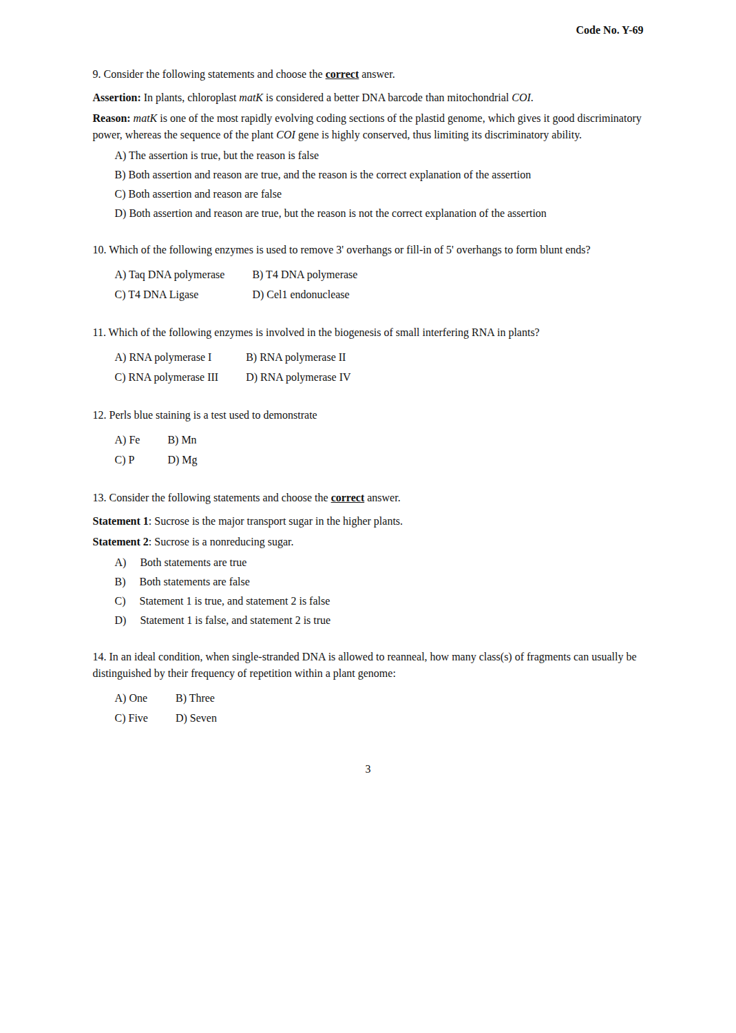Code No. Y-69
9. Consider the following statements and choose the correct answer.
Assertion: In plants, chloroplast matK is considered a better DNA barcode than mitochondrial COI.
Reason: matK is one of the most rapidly evolving coding sections of the plastid genome, which gives it good discriminatory power, whereas the sequence of the plant COI gene is highly conserved, thus limiting its discriminatory ability.
A) The assertion is true, but the reason is false
B) Both assertion and reason are true, and the reason is the correct explanation of the assertion
C) Both assertion and reason are false
D) Both assertion and reason are true, but the reason is not the correct explanation of the assertion
10. Which of the following enzymes is used to remove 3' overhangs or fill-in of 5' overhangs to form blunt ends?
| A) Taq DNA polymerase | B) T4 DNA polymerase |
| C) T4 DNA Ligase | D) Cel1 endonuclease |
11. Which of the following enzymes is involved in the biogenesis of small interfering RNA in plants?
| A) RNA polymerase I | B) RNA polymerase II |
| C) RNA polymerase III | D) RNA polymerase IV |
12. Perls blue staining is a test used to demonstrate
| A) Fe | B) Mn |
| C) P | D) Mg |
13. Consider the following statements and choose the correct answer.
Statement 1: Sucrose is the major transport sugar in the higher plants.
Statement 2: Sucrose is a nonreducing sugar.
A) Both statements are true
B) Both statements are false
C) Statement 1 is true, and statement 2 is false
D) Statement 1 is false, and statement 2 is true
14. In an ideal condition, when single-stranded DNA is allowed to reanneal, how many class(s) of fragments can usually be distinguished by their frequency of repetition within a plant genome:
| A) One | B) Three |
| C) Five | D) Seven |
3